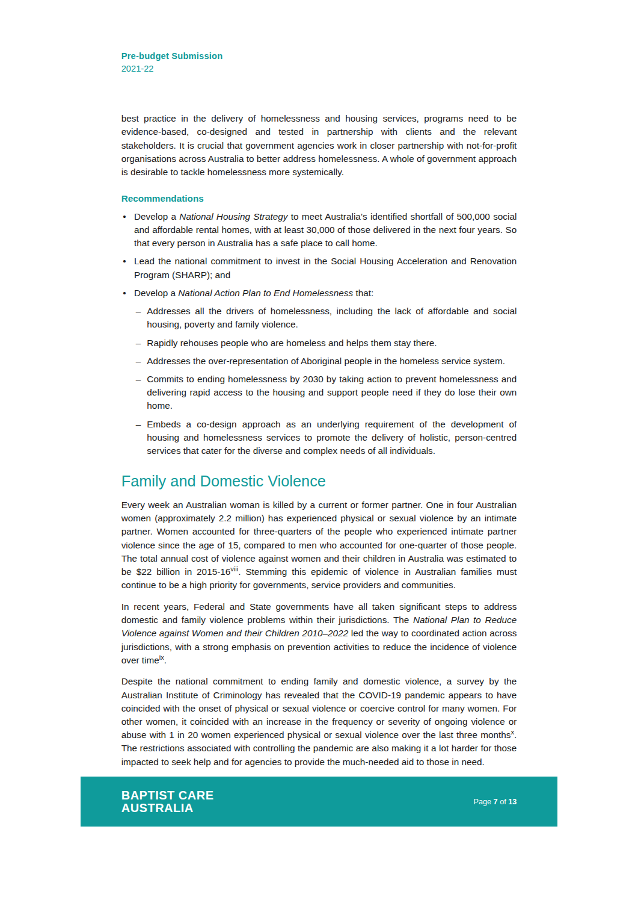Pre-budget Submission
2021-22
best practice in the delivery of homelessness and housing services, programs need to be evidence-based, co-designed and tested in partnership with clients and the relevant stakeholders. It is crucial that government agencies work in closer partnership with not-for-profit organisations across Australia to better address homelessness. A whole of government approach is desirable to tackle homelessness more systemically.
Recommendations
Develop a National Housing Strategy to meet Australia’s identified shortfall of 500,000 social and affordable rental homes, with at least 30,000 of those delivered in the next four years. So that every person in Australia has a safe place to call home.
Lead the national commitment to invest in the Social Housing Acceleration and Renovation Program (SHARP); and
Develop a National Action Plan to End Homelessness that:
Addresses all the drivers of homelessness, including the lack of affordable and social housing, poverty and family violence.
Rapidly rehouses people who are homeless and helps them stay there.
Addresses the over-representation of Aboriginal people in the homeless service system.
Commits to ending homelessness by 2030 by taking action to prevent homelessness and delivering rapid access to the housing and support people need if they do lose their own home.
Embeds a co-design approach as an underlying requirement of the development of housing and homelessness services to promote the delivery of holistic, person-centred services that cater for the diverse and complex needs of all individuals.
Family and Domestic Violence
Every week an Australian woman is killed by a current or former partner. One in four Australian women (approximately 2.2 million) has experienced physical or sexual violence by an intimate partner. Women accounted for three-quarters of the people who experienced intimate partner violence since the age of 15, compared to men who accounted for one-quarter of those people. The total annual cost of violence against women and their children in Australia was estimated to be $22 billion in 2015-16viii. Stemming this epidemic of violence in Australian families must continue to be a high priority for governments, service providers and communities.
In recent years, Federal and State governments have all taken significant steps to address domestic and family violence problems within their jurisdictions. The National Plan to Reduce Violence against Women and their Children 2010–2022 led the way to coordinated action across jurisdictions, with a strong emphasis on prevention activities to reduce the incidence of violence over timeix.
Despite the national commitment to ending family and domestic violence, a survey by the Australian Institute of Criminology has revealed that the COVID-19 pandemic appears to have coincided with the onset of physical or sexual violence or coercive control for many women. For other women, it coincided with an increase in the frequency or severity of ongoing violence or abuse with 1 in 20 women experienced physical or sexual violence over the last three monthsx. The restrictions associated with controlling the pandemic are also making it a lot harder for those impacted to seek help and for agencies to provide the much-needed aid to those in need.
BAPTIST CARE
AUSTRALIA
Page 7 of 13